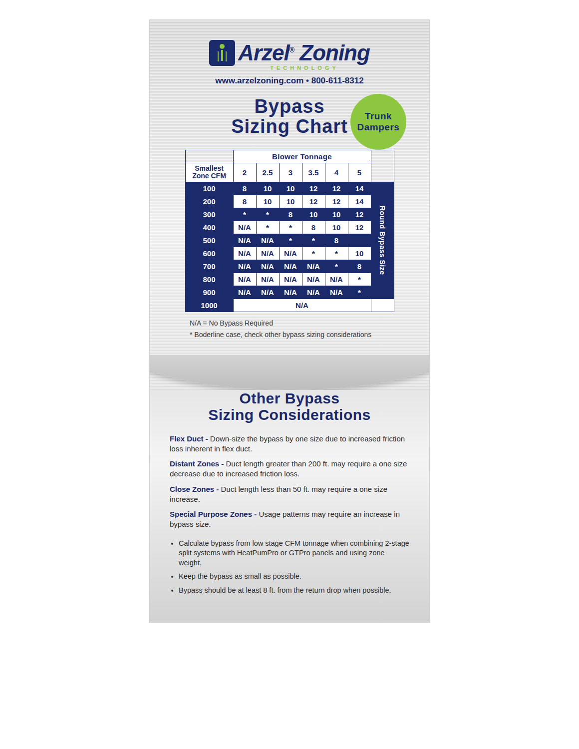Arzel® Zoning
TECHNOLOGY
www.arzelzoning.com • 800-611-8312
Bypass
Sizing Chart
Trunk
Dampers
| | Blower Tonnage | |
| --- | --- | --- |
| Smallest Zone CFM | 2 | 2.5 | 3 | 3.5 | 4 | 5 | |
| 100 | 8 | 10 | 10 | 12 | 12 | 14 | Round Bypass Size |
| 200 | 8 | 10 | 10 | 12 | 12 | 14 |
| 300 | * | * | 8 | 10 | 10 | 12 |
| 400 | N/A | * | * | 8 | 10 | 12 |
| 500 | N/A | N/A | * | * | 8 | |
| 600 | N/A | N/A | N/A | * | * | 10 |
| 700 | N/A | N/A | N/A | N/A | * | 8 |
| 800 | N/A | N/A | N/A | N/A | N/A | * |
| 900 | N/A | N/A | N/A | N/A | N/A | * |
| 1000 | N/A | |
N/A = No Bypass Required
* Boderline case, check other bypass sizing considerations
Other Bypass
Sizing Considerations
Flex Duct - Down-size the bypass by one size due to increased friction loss inherent in flex duct.
Distant Zones - Duct length greater than 200 ft. may require a one size decrease due to increased friction loss.
Close Zones - Duct length less than 50 ft. may require a one size increase.
Special Purpose Zones - Usage patterns may require an increase in bypass size.
Calculate bypass from low stage CFM tonnage when combining 2-stage split systems with HeatPumPro or GTPro panels and using zone weight.
Keep the bypass as small as possible.
Bypass should be at least 8 ft. from the return drop when possible.